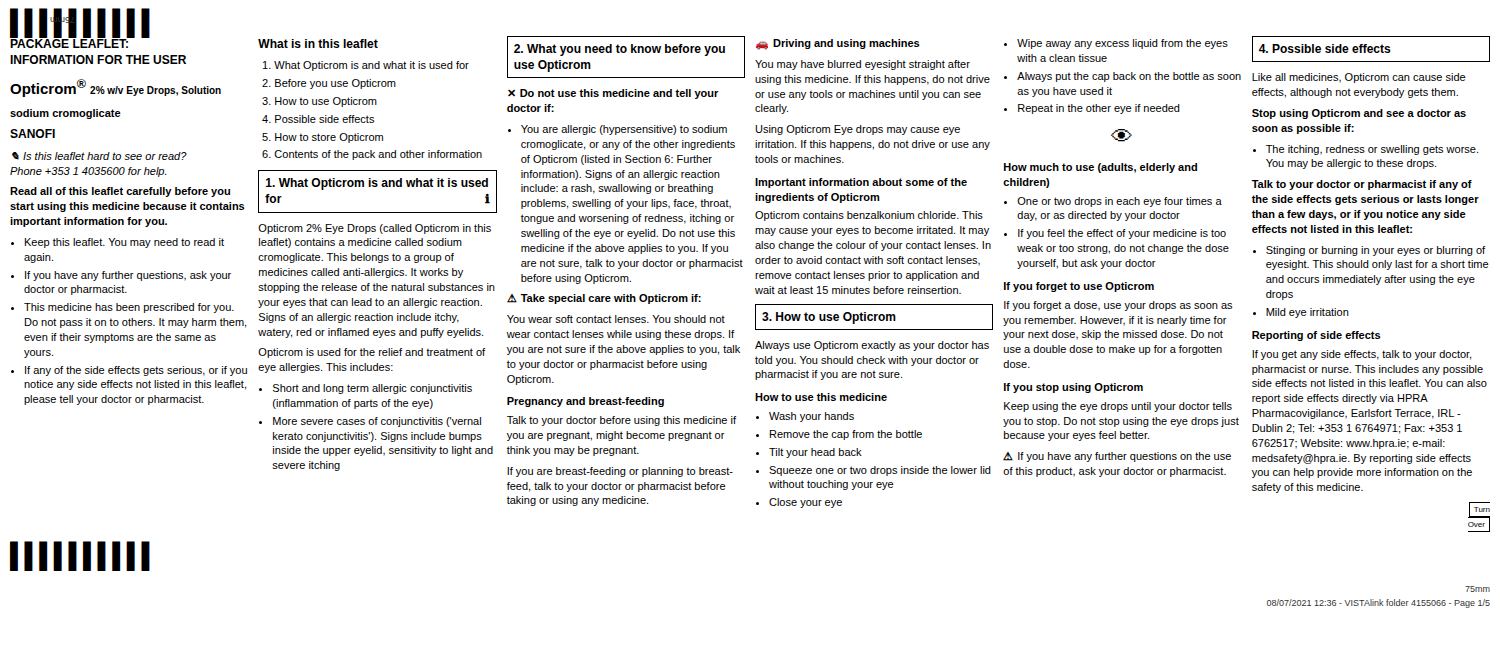75mm
▌▌▌▌▌▌▌▌▌▌
Package leaflet:
Information for the user
Opticrom® 2% w/v Eye Drops, Solution
sodium cromoglicate
SANOFI
✎Is this leaflet hard to see or read?
Phone +353 1 4035600 for help.
Read all of this leaflet carefully before you start using this medicine because it contains important information for you.
Keep this leaflet. You may need to read it again.
If you have any further questions, ask your doctor or pharmacist.
This medicine has been prescribed for you. Do not pass it on to others. It may harm them, even if their symptoms are the same as yours.
If any of the side effects gets serious, or if you notice any side effects not listed in this leaflet, please tell your doctor or pharmacist.
What is in this leaflet
What Opticrom is and what it is used for
Before you use Opticrom
How to use Opticrom
Possible side effects
How to store Opticrom
Contents of the pack and other information
1. What Opticrom is and what it is used for ℹ
Opticrom 2% Eye Drops (called Opticrom in this leaflet) contains a medicine called sodium cromoglicate. This belongs to a group of medicines called anti-allergics. It works by stopping the release of the natural substances in your eyes that can lead to an allergic reaction. Signs of an allergic reaction include itchy, watery, red or inflamed eyes and puffy eyelids.
Opticrom is used for the relief and treatment of eye allergies. This includes:
Short and long term allergic conjunctivitis (inflammation of parts of the eye)
More severe cases of conjunctivitis ('vernal kerato conjunctivitis'). Signs include bumps inside the upper eyelid, sensitivity to light and severe itching
2. What you need to know before you use Opticrom
✕Do not use this medicine and tell your doctor if:
You are allergic (hypersensitive) to sodium cromoglicate, or any of the other ingredients of Opticrom (listed in Section 6: Further information). Signs of an allergic reaction include: a rash, swallowing or breathing problems, swelling of your lips, face, throat, tongue and worsening of redness, itching or swelling of the eye or eyelid. Do not use this medicine if the above applies to you. If you are not sure, talk to your doctor or pharmacist before using Opticrom.
⚠Take special care with Opticrom if:
You wear soft contact lenses. You should not wear contact lenses while using these drops. If you are not sure if the above applies to you, talk to your doctor or pharmacist before using Opticrom.
Pregnancy and breast-feeding
Talk to your doctor before using this medicine if you are pregnant, might become pregnant or think you may be pregnant.
If you are breast-feeding or planning to breast-feed, talk to your doctor or pharmacist before taking or using any medicine.
🚗Driving and using machines
You may have blurred eyesight straight after using this medicine. If this happens, do not drive or use any tools or machines until you can see clearly.
Using Opticrom Eye drops may cause eye irritation. If this happens, do not drive or use any tools or machines.
Important information about some of the ingredients of Opticrom
Opticrom contains benzalkonium chloride. This may cause your eyes to become irritated. It may also change the colour of your contact lenses. In order to avoid contact with soft contact lenses, remove contact lenses prior to application and wait at least 15 minutes before reinsertion.
3. How to use Opticrom
Always use Opticrom exactly as your doctor has told you. You should check with your doctor or pharmacist if you are not sure.
How to use this medicine
Wash your hands
Remove the cap from the bottle
Tilt your head back
Squeeze one or two drops inside the lower lid without touching your eye
Close your eye
Wipe away any excess liquid from the eyes with a clean tissue
Always put the cap back on the bottle as soon as you have used it
Repeat in the other eye if needed
👁
How much to use (adults, elderly and children)
One or two drops in each eye four times a day, or as directed by your doctor
If you feel the effect of your medicine is too weak or too strong, do not change the dose yourself, but ask your doctor
If you forget to use Opticrom
If you forget a dose, use your drops as soon as you remember. However, if it is nearly time for your next dose, skip the missed dose. Do not use a double dose to make up for a forgotten dose.
If you stop using Opticrom
Keep using the eye drops until your doctor tells you to stop. Do not stop using the eye drops just because your eyes feel better.
⚠If you have any further questions on the use of this product, ask your doctor or pharmacist.
4. Possible side effects
Like all medicines, Opticrom can cause side effects, although not everybody gets them.
Stop using Opticrom and see a doctor as soon as possible if:
The itching, redness or swelling gets worse. You may be allergic to these drops.
Talk to your doctor or pharmacist if any of the side effects gets serious or lasts longer than a few days, or if you notice any side effects not listed in this leaflet:
Stinging or burning in your eyes or blurring of eyesight. This should only last for a short time and occurs immediately after using the eye drops
Mild eye irritation
Reporting of side effects
If you get any side effects, talk to your doctor, pharmacist or nurse. This includes any possible side effects not listed in this leaflet. You can also report side effects directly via HPRA Pharmacovigilance, Earlsfort Terrace, IRL - Dublin 2; Tel: +353 1 6764971; Fax: +353 1 6762517; Website: www.hpra.ie; e-mail: medsafety@hpra.ie. By reporting side effects you can help provide more information on the safety of this medicine.
Turn
Over
▌▌▌▌▌▌▌▌▌▌
75mm
08/07/2021 12:36 - VISTAlink folder 4155066 - Page 1/5